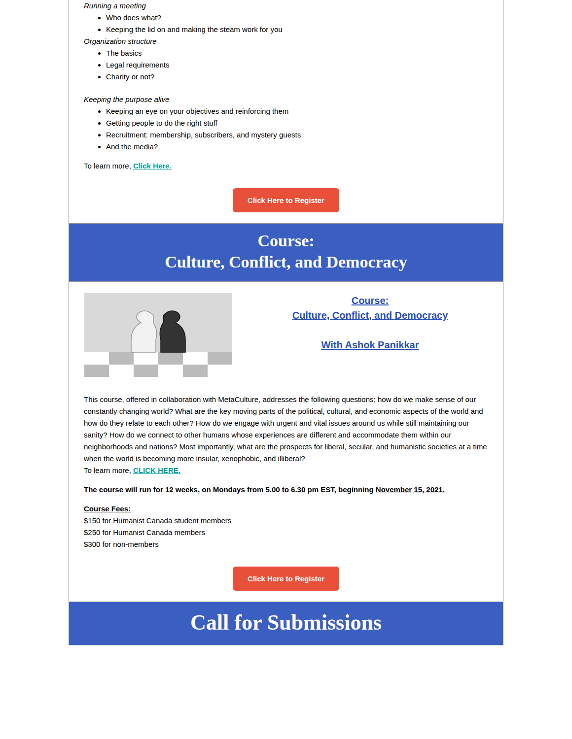Running a meeting
Who does what?
Keeping the lid on and making the steam work for you
Organization structure
The basics
Legal requirements
Charity or not?
Keeping the purpose alive
Keeping an eye on your objectives and reinforcing them
Getting people to do the right stuff
Recruitment: membership, subscribers, and mystery guests
And the media?
To learn more, Click Here.
Click Here to Register
Course:
Culture, Conflict, and Democracy
| | Course: Culture, Conflict, and Democracy With Ashok Panikkar |
This course, offered in collaboration with MetaCulture, addresses the following questions: how do we make sense of our constantly changing world? What are the key moving parts of the political, cultural, and economic aspects of the world and how do they relate to each other? How do we engage with urgent and vital issues around us while still maintaining our sanity? How do we connect to other humans whose experiences are different and accommodate them within our neighborhoods and nations? Most importantly, what are the prospects for liberal, secular, and humanistic societies at a time when the world is becoming more insular, xenophobic, and illiberal?
To learn more, CLICK HERE.
The course will run for 12 weeks, on Mondays from 5.00 to 6.30 pm EST, beginning November 15, 2021.
Course Fees:
$150 for Humanist Canada student members
$250 for Humanist Canada members
$300 for non-members
Click Here to Register
Call for Submissions